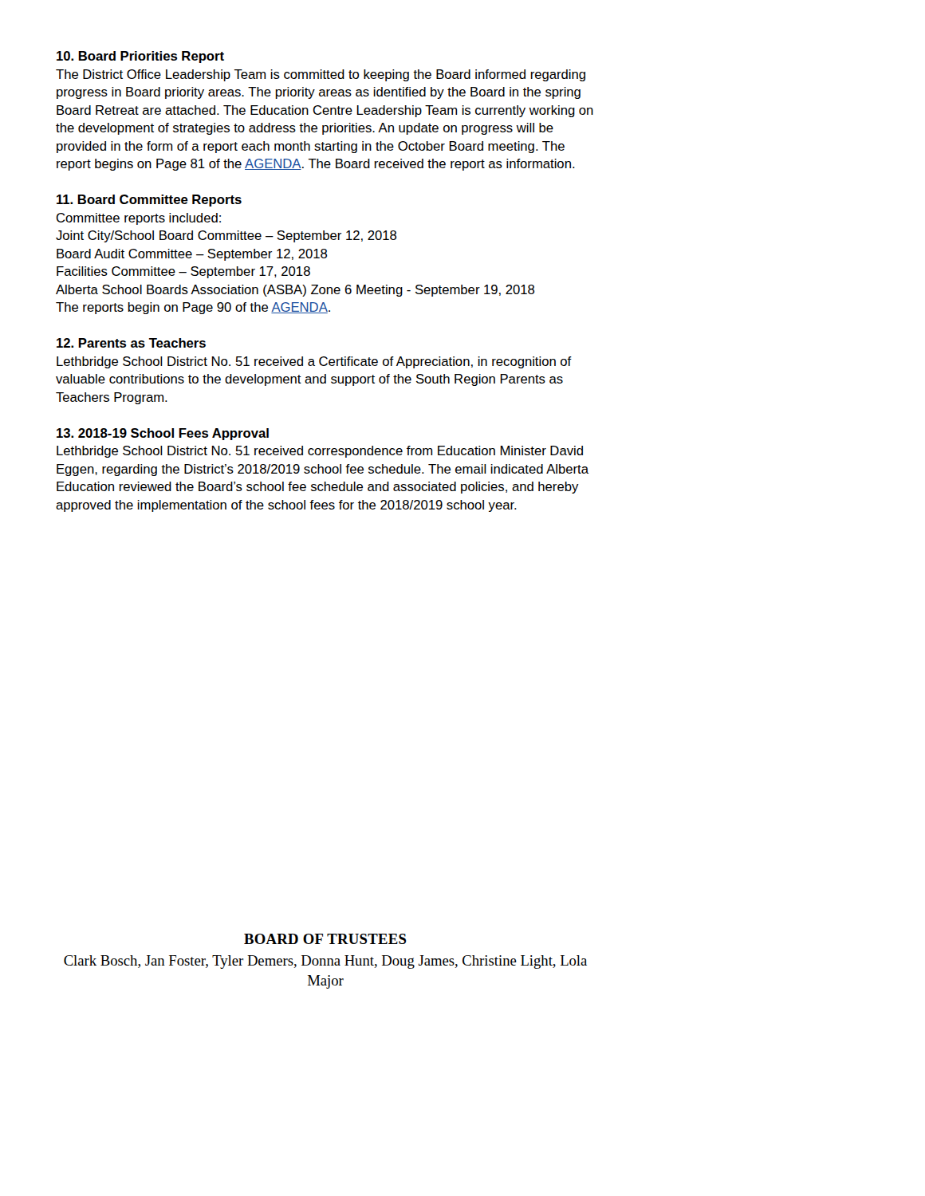10. Board Priorities Report
The District Office Leadership Team is committed to keeping the Board informed regarding progress in Board priority areas. The priority areas as identified by the Board in the spring Board Retreat are attached. The Education Centre Leadership Team is currently working on the development of strategies to address the priorities. An update on progress will be provided in the form of a report each month starting in the October Board meeting. The report begins on Page 81 of the AGENDA. The Board received the report as information.
11. Board Committee Reports
Committee reports included:
Joint City/School Board Committee – September 12, 2018
Board Audit Committee – September 12, 2018
Facilities Committee – September 17, 2018
Alberta School Boards Association (ASBA) Zone 6 Meeting - September 19, 2018
The reports begin on Page 90 of the AGENDA.
12. Parents as Teachers
Lethbridge School District No. 51 received a Certificate of Appreciation, in recognition of valuable contributions to the development and support of the South Region Parents as Teachers Program.
13. 2018-19 School Fees Approval
Lethbridge School District No. 51 received correspondence from Education Minister David Eggen, regarding the District’s 2018/2019 school fee schedule. The email indicated Alberta Education reviewed the Board’s school fee schedule and associated policies, and hereby approved the implementation of the school fees for the 2018/2019 school year.
BOARD OF TRUSTEES
Clark Bosch, Jan Foster, Tyler Demers, Donna Hunt, Doug James, Christine Light, Lola Major